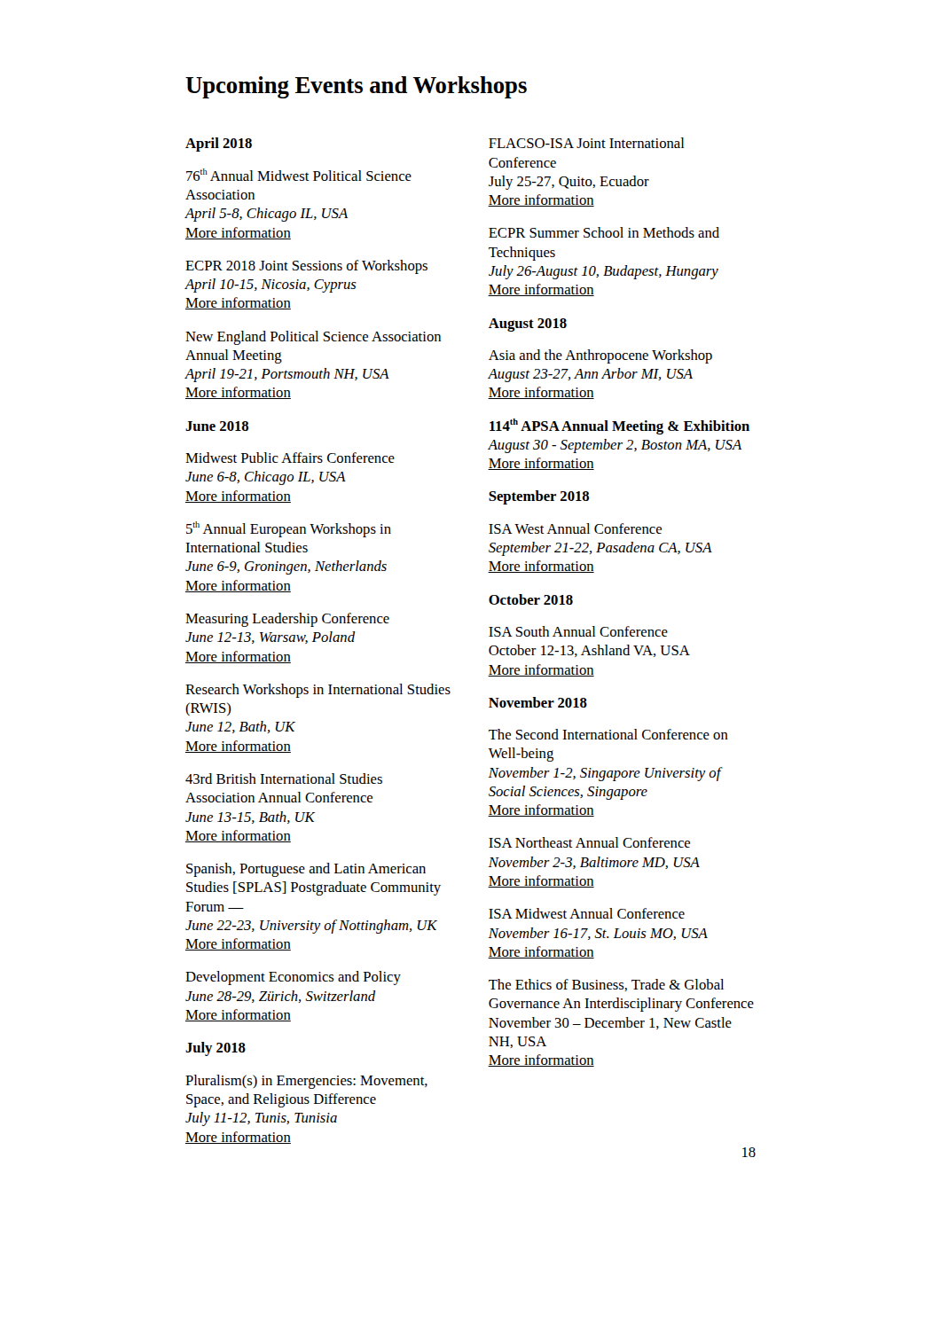Upcoming Events and Workshops
April 2018
76th Annual Midwest Political Science Association April 5-8, Chicago IL, USA More information
ECPR 2018 Joint Sessions of Workshops April 10-15, Nicosia, Cyprus More information
New England Political Science Association Annual Meeting April 19-21, Portsmouth NH, USA More information
June 2018
Midwest Public Affairs Conference June 6-8, Chicago IL, USA More information
5th Annual European Workshops in International Studies June 6-9, Groningen, Netherlands More information
Measuring Leadership Conference June 12-13, Warsaw, Poland More information
Research Workshops in International Studies (RWIS) June 12, Bath, UK More information
43rd British International Studies Association Annual Conference June 13-15, Bath, UK More information
Spanish, Portuguese and Latin American Studies [SPLAS] Postgraduate Community Forum — June 22-23, University of Nottingham, UK More information
Development Economics and Policy June 28-29, Zürich, Switzerland More information
July 2018
Pluralism(s) in Emergencies: Movement, Space, and Religious Difference July 11-12, Tunis, Tunisia More information
FLACSO-ISA Joint International Conference July 25-27, Quito, Ecuador More information
ECPR Summer School in Methods and Techniques July 26-August 10, Budapest, Hungary More information
August 2018
Asia and the Anthropocene Workshop August 23-27, Ann Arbor MI, USA More information
114th APSA Annual Meeting & Exhibition August 30 - September 2, Boston MA, USA More information
September 2018
ISA West Annual Conference September 21-22, Pasadena CA, USA More information
October 2018
ISA South Annual Conference October 12-13, Ashland VA, USA More information
November 2018
The Second International Conference on Well-being November 1-2, Singapore University of Social Sciences, Singapore More information
ISA Northeast Annual Conference November 2-3, Baltimore MD, USA More information
ISA Midwest Annual Conference November 16-17, St. Louis MO, USA More information
The Ethics of Business, Trade & Global Governance An Interdisciplinary Conference November 30 – December 1, New Castle NH, USA More information
18